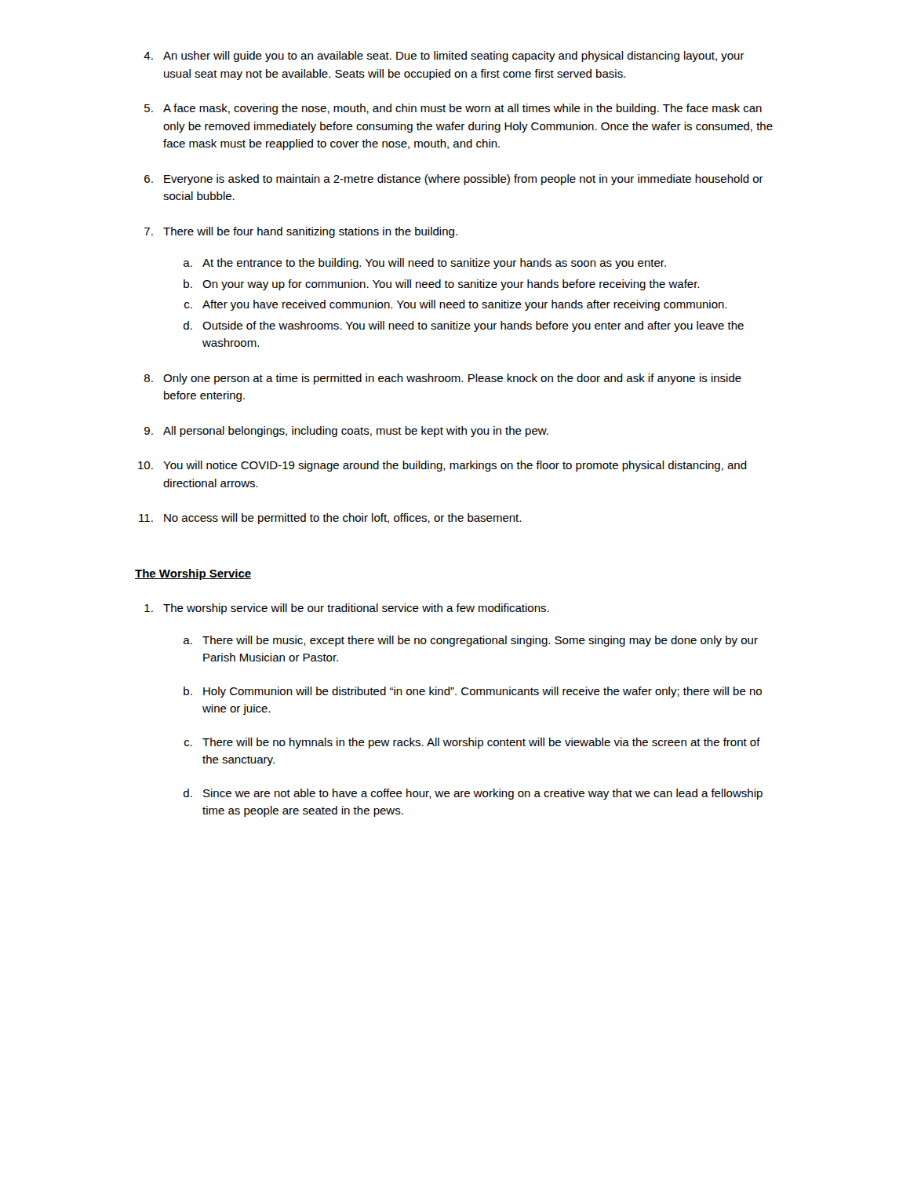An usher will guide you to an available seat. Due to limited seating capacity and physical distancing layout, your usual seat may not be available. Seats will be occupied on a first come first served basis.
A face mask, covering the nose, mouth, and chin must be worn at all times while in the building. The face mask can only be removed immediately before consuming the wafer during Holy Communion. Once the wafer is consumed, the face mask must be reapplied to cover the nose, mouth, and chin.
Everyone is asked to maintain a 2-metre distance (where possible) from people not in your immediate household or social bubble.
There will be four hand sanitizing stations in the building.
At the entrance to the building. You will need to sanitize your hands as soon as you enter.
On your way up for communion. You will need to sanitize your hands before receiving the wafer.
After you have received communion. You will need to sanitize your hands after receiving communion.
Outside of the washrooms. You will need to sanitize your hands before you enter and after you leave the washroom.
Only one person at a time is permitted in each washroom. Please knock on the door and ask if anyone is inside before entering.
All personal belongings, including coats, must be kept with you in the pew.
You will notice COVID-19 signage around the building, markings on the floor to promote physical distancing, and directional arrows.
No access will be permitted to the choir loft, offices, or the basement.
The Worship Service
The worship service will be our traditional service with a few modifications.
There will be music, except there will be no congregational singing. Some singing may be done only by our Parish Musician or Pastor.
Holy Communion will be distributed “in one kind”. Communicants will receive the wafer only; there will be no wine or juice.
There will be no hymnals in the pew racks. All worship content will be viewable via the screen at the front of the sanctuary.
Since we are not able to have a coffee hour, we are working on a creative way that we can lead a fellowship time as people are seated in the pews.